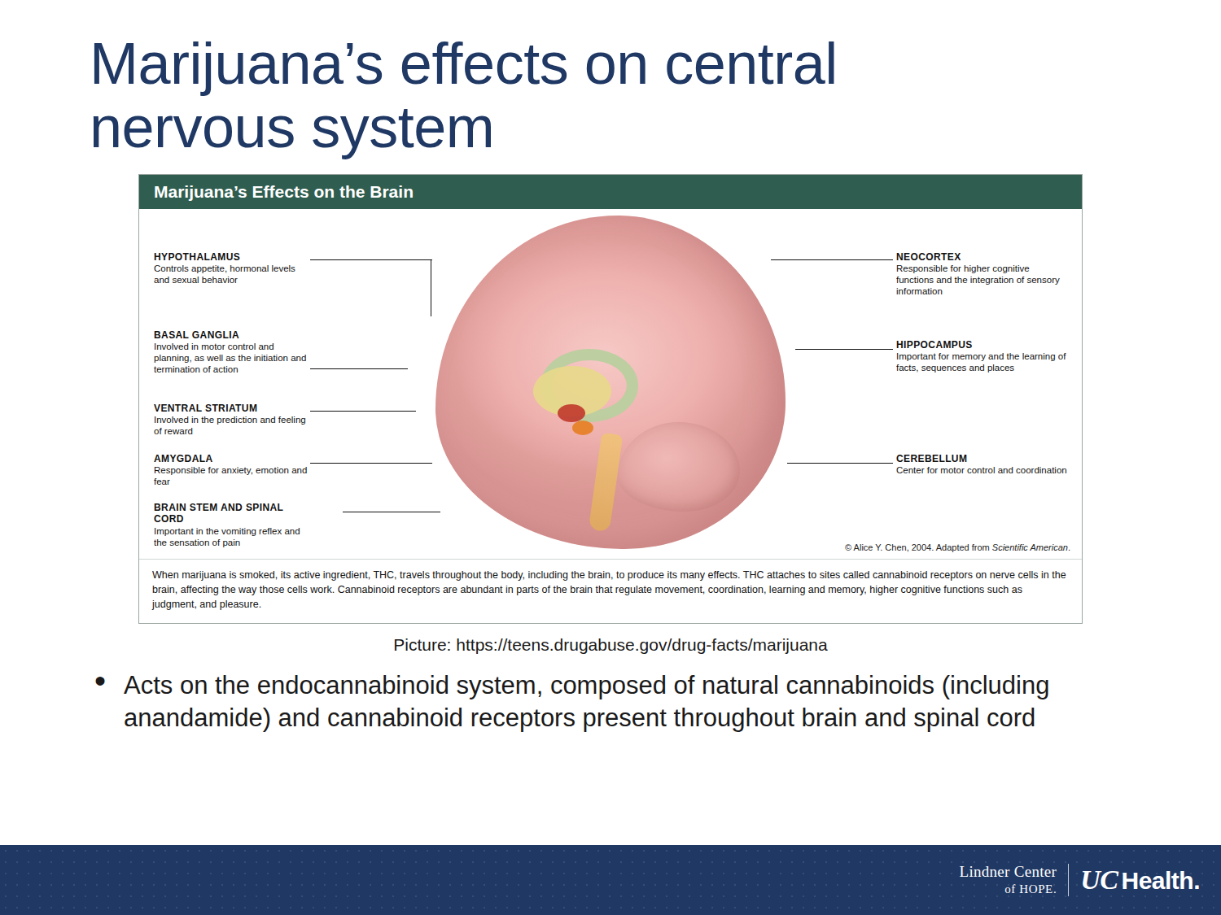Marijuana’s effects on central nervous system
Marijuana’s Effects on the Brain
HYPOTHALAMUS Controls appetite, hormonal levels and sexual behavior
BASAL GANGLIA Involved in motor control and planning, as well as the initiation and termination of action
VENTRAL STRIATUM Involved in the prediction and feeling of reward
AMYGDALA Responsible for anxiety, emotion and fear
BRAIN STEM AND SPINAL CORD Important in the vomiting reflex and the sensation of pain
NEOCORTEX Responsible for higher cognitive functions and the integration of sensory information
HIPPOCAMPUS Important for memory and the learning of facts, sequences and places
CEREBELLUM Center for motor control and coordination
© Alice Y. Chen, 2004. Adapted from Scientific American.
When marijuana is smoked, its active ingredient, THC, travels throughout the body, including the brain, to produce its many effects. THC attaches to sites called cannabinoid receptors on nerve cells in the brain, affecting the way those cells work. Cannabinoid receptors are abundant in parts of the brain that regulate movement, coordination, learning and memory, higher cognitive functions such as judgment, and pleasure.
Picture: https://teens.drugabuse.gov/drug-facts/marijuana
Acts on the endocannabinoid system, composed of natural cannabinoids (including anandamide) and cannabinoid receptors present throughout brain and spinal cord
Lindner Center
of HOPE.
UCHealth.